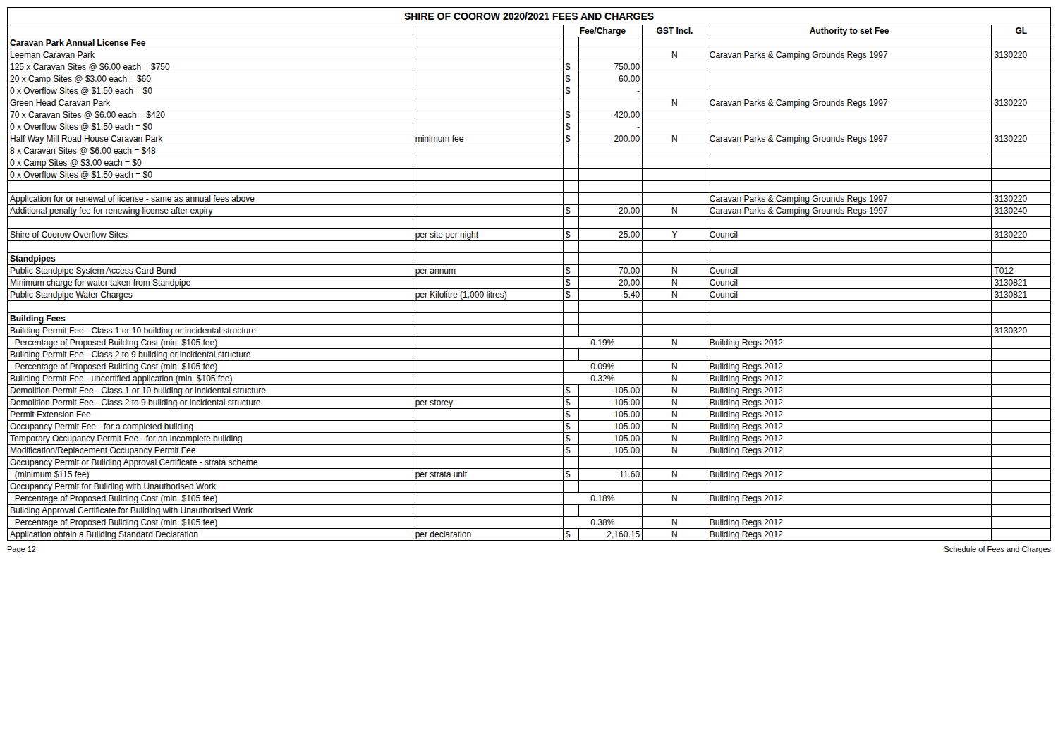SHIRE OF COOROW 2020/2021 FEES AND CHARGES
| | | Fee/Charge | GST Incl. | Authority to set Fee | GL |
| --- | --- | --- | --- | --- | --- |
| Caravan Park Annual License Fee | | | | | | |
| Leeman Caravan Park | | | | N | Caravan Parks & Camping Grounds Regs 1997 | 3130220 |
| 125 x Caravan Sites @ $6.00 each = $750 | | $ | 750.00 | | | |
| 20 x Camp Sites @ $3.00 each = $60 | | $ | 60.00 | | | |
| 0 x Overflow Sites @ $1.50 each = $0 | | $ | - | | | |
| Green Head Caravan Park | | | | N | Caravan Parks & Camping Grounds Regs 1997 | 3130220 |
| 70 x Caravan Sites @ $6.00 each = $420 | | $ | 420.00 | | | |
| 0 x Overflow Sites @ $1.50 each = $0 | | $ | - | | | |
| Half Way Mill Road House Caravan Park | minimum fee | $ | 200.00 | N | Caravan Parks & Camping Grounds Regs 1997 | 3130220 |
| 8 x Caravan Sites @ $6.00 each = $48 | | | | | | |
| 0 x Camp Sites @ $3.00 each = $0 | | | | | | |
| 0 x Overflow Sites @ $1.50 each = $0 | | | | | | |
| Application for or renewal of license - same as annual fees above | | | | | Caravan Parks & Camping Grounds Regs 1997 | 3130220 |
| Additional penalty fee for renewing license after expiry | | $ | 20.00 | N | Caravan Parks & Camping Grounds Regs 1997 | 3130240 |
| Shire of Coorow Overflow Sites | per site per night | $ | 25.00 | Y | Council | 3130220 |
| Standpipes | | | | | | |
| Public Standpipe System Access Card Bond | per annum | $ | 70.00 | N | Council | T012 |
| Minimum charge for water taken from Standpipe | | $ | 20.00 | N | Council | 3130821 |
| Public Standpipe Water Charges | per Kilolitre (1,000 litres) | $ | 5.40 | N | Council | 3130821 |
| Building Fees | | | | | | |
| Building Permit Fee - Class 1 or 10 building or incidental structure | | | | | | 3130320 |
| Percentage of Proposed Building Cost (min. $105 fee) | | 0.19% | N | Building Regs 2012 | |
| Building Permit Fee - Class 2 to 9 building or incidental structure | | | | | | |
| Percentage of Proposed Building Cost (min. $105 fee) | | 0.09% | N | Building Regs 2012 | |
| Building Permit Fee - uncertified application (min. $105 fee) | | 0.32% | N | Building Regs 2012 | |
| Demolition Permit Fee - Class 1 or 10 building or incidental structure | | $ | 105.00 | N | Building Regs 2012 | |
| Demolition Permit Fee - Class 2 to 9 building or incidental structure | per storey | $ | 105.00 | N | Building Regs 2012 | |
| Permit Extension Fee | | $ | 105.00 | N | Building Regs 2012 | |
| Occupancy Permit Fee - for a completed building | | $ | 105.00 | N | Building Regs 2012 | |
| Temporary Occupancy Permit Fee - for an incomplete building | | $ | 105.00 | N | Building Regs 2012 | |
| Modification/Replacement Occupancy Permit Fee | | $ | 105.00 | N | Building Regs 2012 | |
| Occupancy Permit or Building Approval Certificate - strata scheme | | | | | | |
| (minimum $115 fee) | per strata unit | $ | 11.60 | N | Building Regs 2012 | |
| Occupancy Permit for Building with Unauthorised Work | | | | | | |
| Percentage of Proposed Building Cost (min. $105 fee) | | 0.18% | N | Building Regs 2012 | |
| Building Approval Certificate for Building with Unauthorised Work | | | | | | |
| Percentage of Proposed Building Cost (min. $105 fee) | | 0.38% | N | Building Regs 2012 | |
| Application obtain a Building Standard Declaration | per declaration | $ | 2,160.15 | N | Building Regs 2012 | |
Page 12 Schedule of Fees and Charges